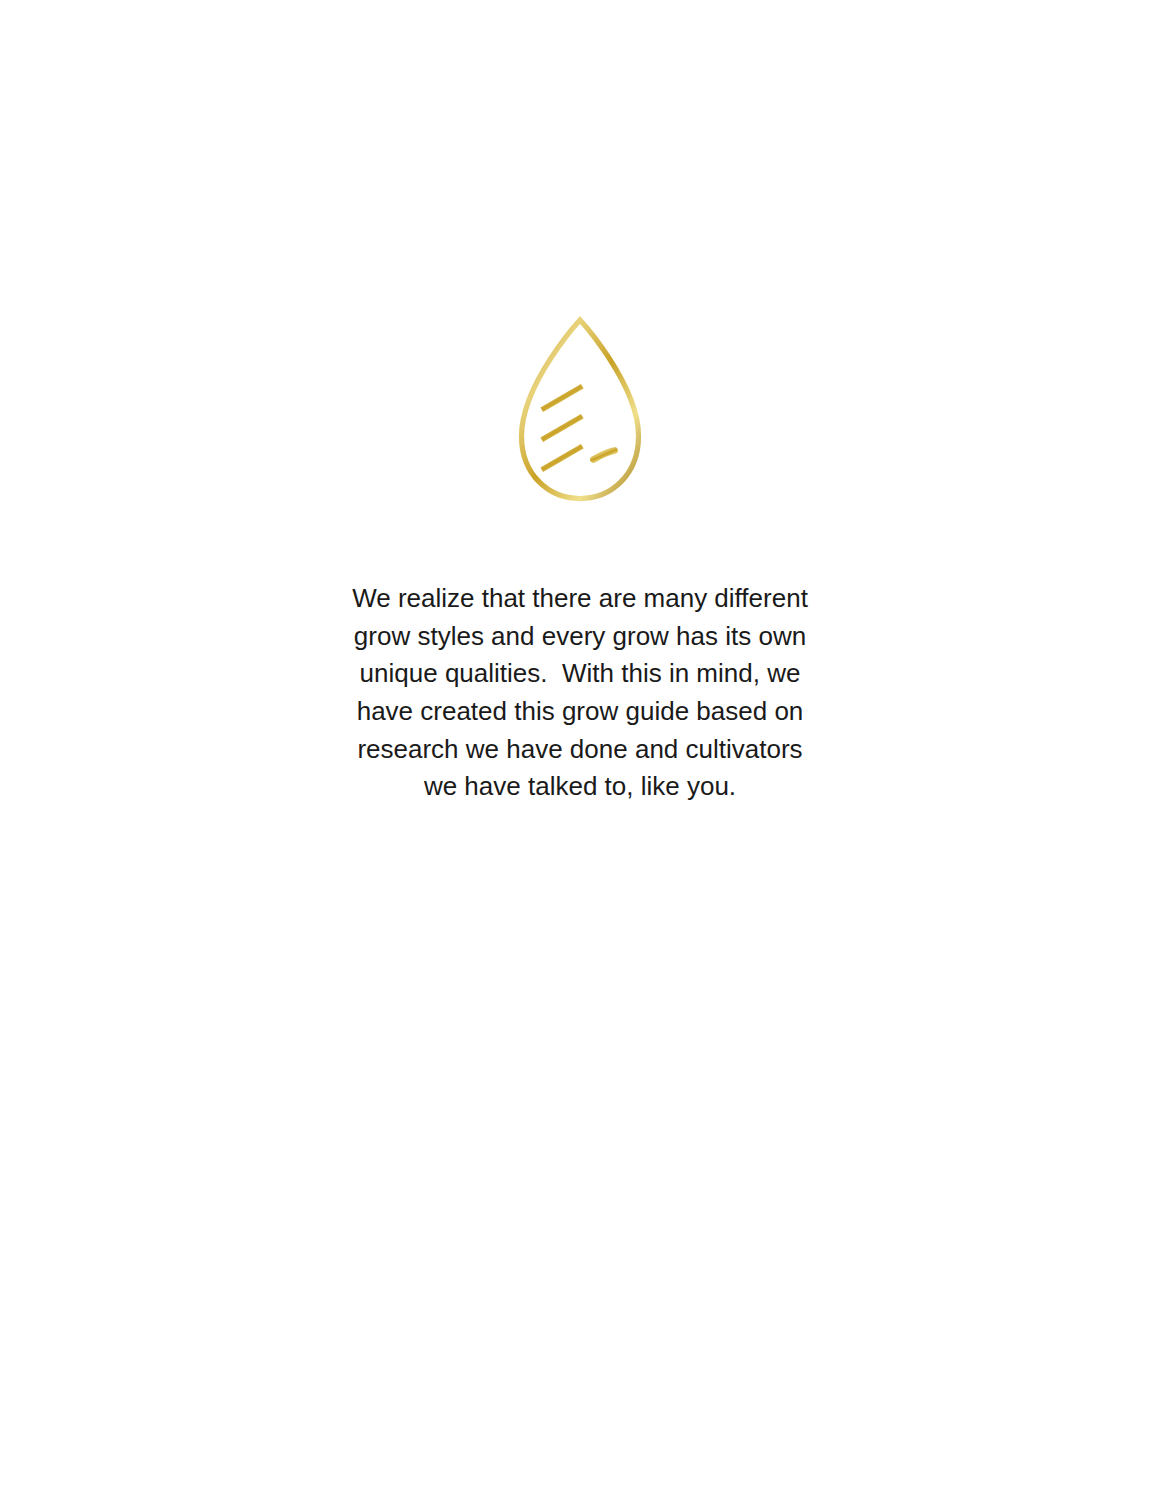We realize that there are many different grow styles and every grow has its own unique qualities. With this in mind, we have created this grow guide based on research we have done and cultivators we have talked to, like you.